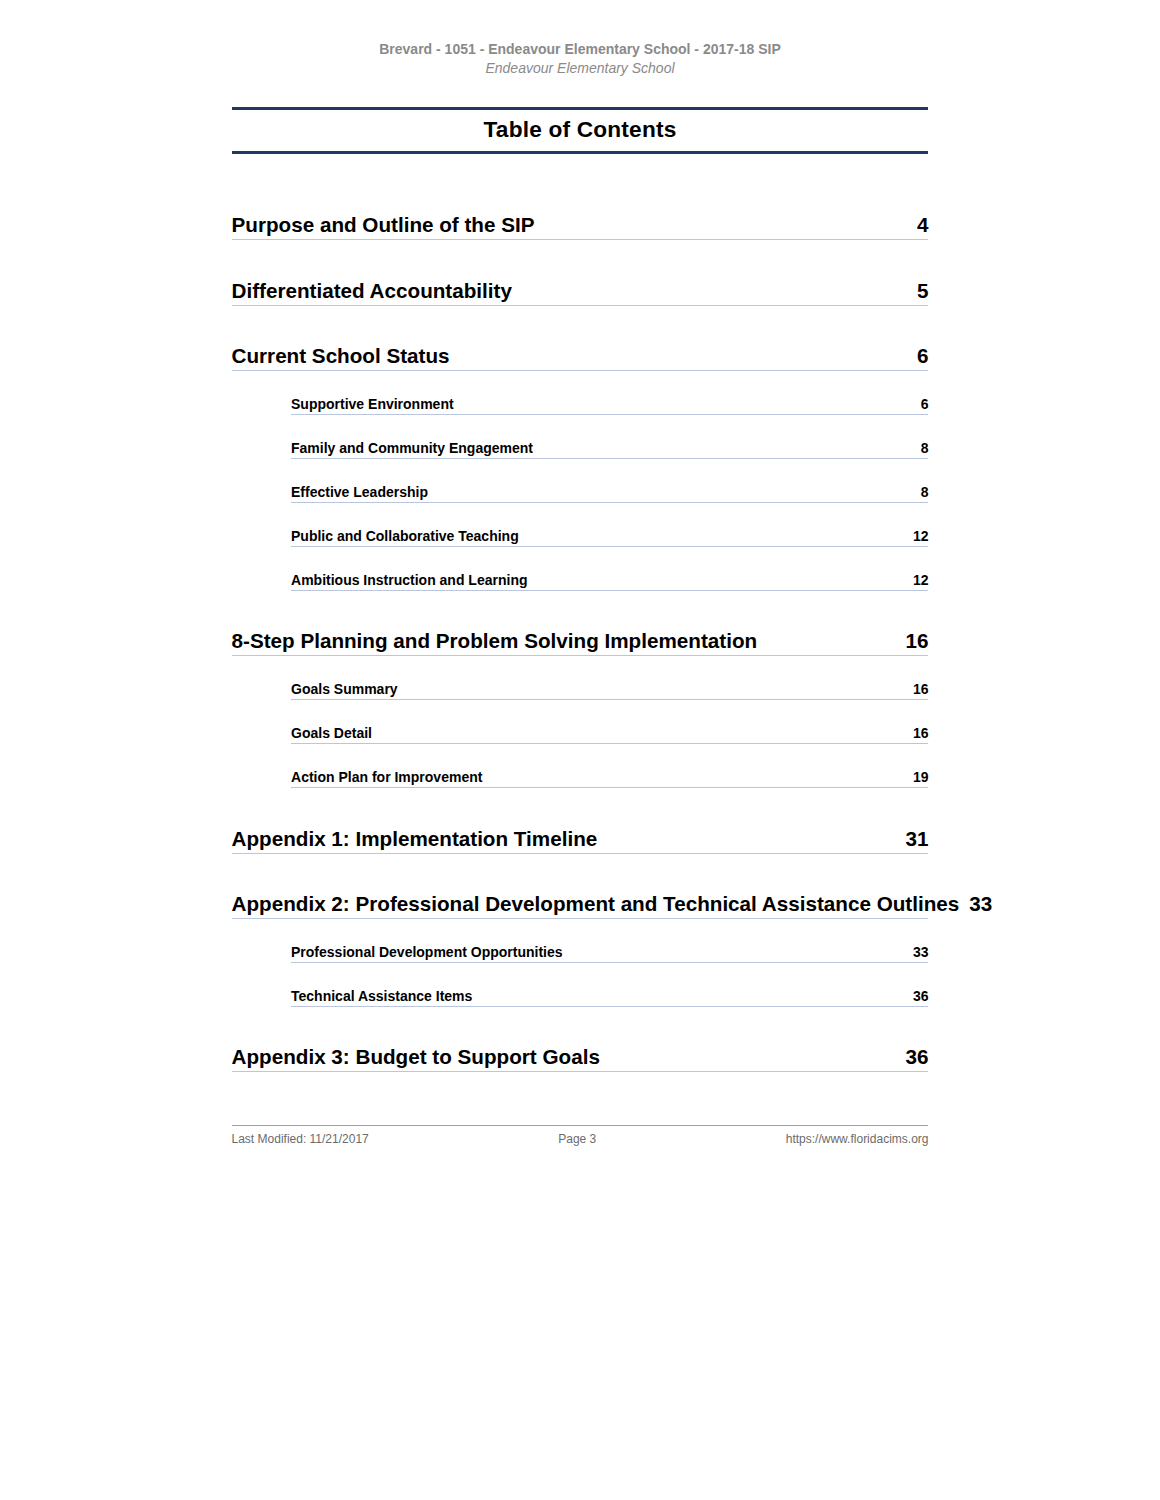Brevard - 1051 - Endeavour Elementary School - 2017-18 SIP
Endeavour Elementary School
Table of Contents
Purpose and Outline of the SIP 4
Differentiated Accountability 5
Current School Status 6
Supportive Environment 6
Family and Community Engagement 8
Effective Leadership 8
Public and Collaborative Teaching 12
Ambitious Instruction and Learning 12
8-Step Planning and Problem Solving Implementation 16
Goals Summary 16
Goals Detail 16
Action Plan for Improvement 19
Appendix 1: Implementation Timeline 31
Appendix 2: Professional Development and Technical Assistance Outlines 33
Professional Development Opportunities 33
Technical Assistance Items 36
Appendix 3: Budget to Support Goals 36
Last Modified: 11/21/2017
Page 3
https://www.floridacims.org